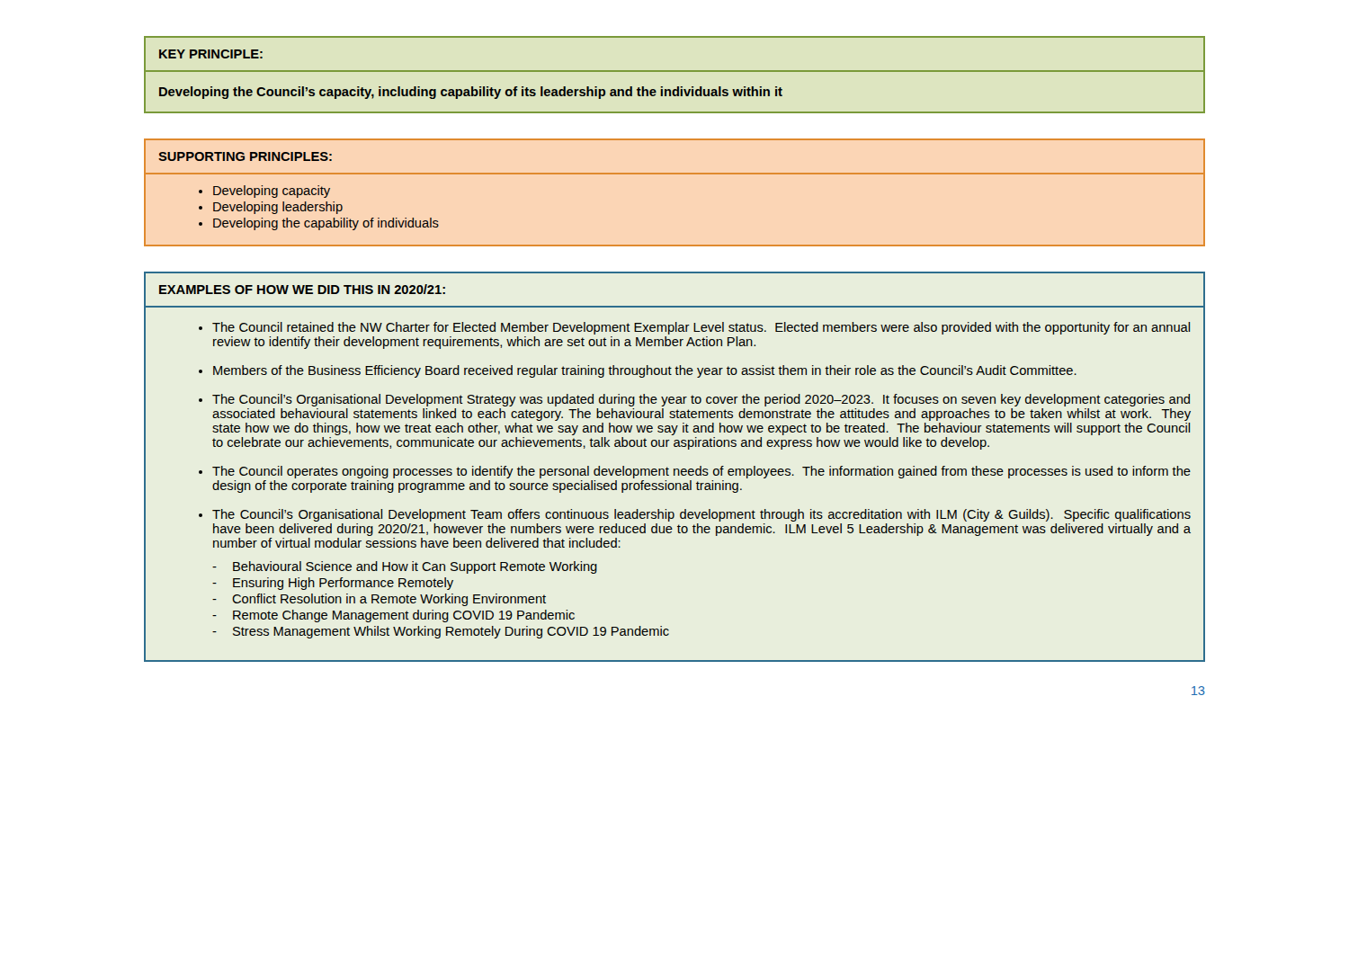KEY PRINCIPLE:
Developing the Council’s capacity, including capability of its leadership and the individuals within it
SUPPORTING PRINCIPLES:
Developing capacity
Developing leadership
Developing the capability of individuals
EXAMPLES OF HOW WE DID THIS IN 2020/21:
The Council retained the NW Charter for Elected Member Development Exemplar Level status. Elected members were also provided with the opportunity for an annual review to identify their development requirements, which are set out in a Member Action Plan.
Members of the Business Efficiency Board received regular training throughout the year to assist them in their role as the Council’s Audit Committee.
The Council’s Organisational Development Strategy was updated during the year to cover the period 2020–2023. It focuses on seven key development categories and associated behavioural statements linked to each category. The behavioural statements demonstrate the attitudes and approaches to be taken whilst at work. They state how we do things, how we treat each other, what we say and how we say it and how we expect to be treated. The behaviour statements will support the Council to celebrate our achievements, communicate our achievements, talk about our aspirations and express how we would like to develop.
The Council operates ongoing processes to identify the personal development needs of employees. The information gained from these processes is used to inform the design of the corporate training programme and to source specialised professional training.
The Council’s Organisational Development Team offers continuous leadership development through its accreditation with ILM (City & Guilds). Specific qualifications have been delivered during 2020/21, however the numbers were reduced due to the pandemic. ILM Level 5 Leadership & Management was delivered virtually and a number of virtual modular sessions have been delivered that included:
Behavioural Science and How it Can Support Remote Working
Ensuring High Performance Remotely
Conflict Resolution in a Remote Working Environment
Remote Change Management during COVID 19 Pandemic
Stress Management Whilst Working Remotely During COVID 19 Pandemic
13